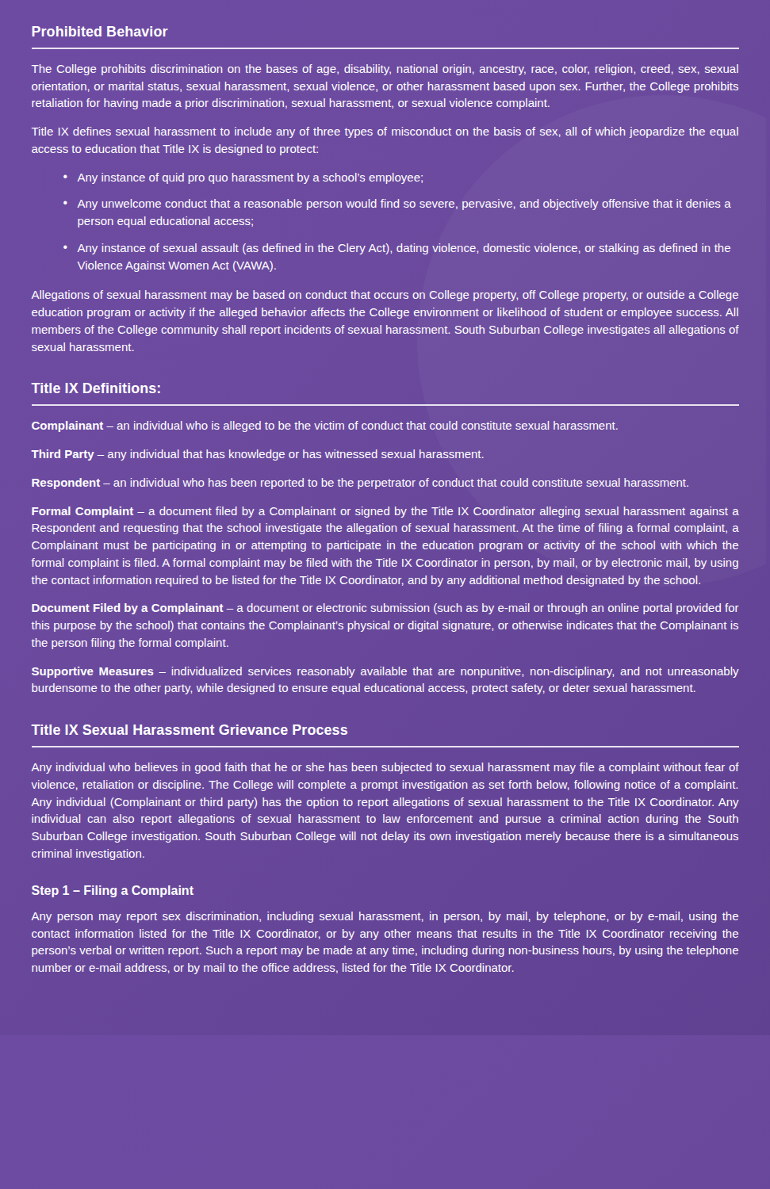Prohibited Behavior
The College prohibits discrimination on the bases of age, disability, national origin, ancestry, race, color, religion, creed, sex, sexual orientation, or marital status, sexual harassment, sexual violence, or other harassment based upon sex. Further, the College prohibits retaliation for having made a prior discrimination, sexual harassment, or sexual violence complaint.
Title IX defines sexual harassment to include any of three types of misconduct on the basis of sex, all of which jeopardize the equal access to education that Title IX is designed to protect:
Any instance of quid pro quo harassment by a school’s employee;
Any unwelcome conduct that a reasonable person would find so severe, pervasive, and objectively offensive that it denies a person equal educational access;
Any instance of sexual assault (as defined in the Clery Act), dating violence, domestic violence, or stalking as defined in the Violence Against Women Act (VAWA).
Allegations of sexual harassment may be based on conduct that occurs on College property, off College property, or outside a College education program or activity if the alleged behavior affects the College environment or likelihood of student or employee success. All members of the College community shall report incidents of sexual harassment. South Suburban College investigates all allegations of sexual harassment.
Title IX Definitions:
Complainant – an individual who is alleged to be the victim of conduct that could constitute sexual harassment.
Third Party – any individual that has knowledge or has witnessed sexual harassment.
Respondent – an individual who has been reported to be the perpetrator of conduct that could constitute sexual harassment.
Formal Complaint – a document filed by a Complainant or signed by the Title IX Coordinator alleging sexual harassment against a Respondent and requesting that the school investigate the allegation of sexual harassment. At the time of filing a formal complaint, a Complainant must be participating in or attempting to participate in the education program or activity of the school with which the formal complaint is filed. A formal complaint may be filed with the Title IX Coordinator in person, by mail, or by electronic mail, by using the contact information required to be listed for the Title IX Coordinator, and by any additional method designated by the school.
Document Filed by a Complainant – a document or electronic submission (such as by e-mail or through an online portal provided for this purpose by the school) that contains the Complainant’s physical or digital signature, or otherwise indicates that the Complainant is the person filing the formal complaint.
Supportive Measures – individualized services reasonably available that are nonpunitive, non-disciplinary, and not unreasonably burdensome to the other party, while designed to ensure equal educational access, protect safety, or deter sexual harassment.
Title IX Sexual Harassment Grievance Process
Any individual who believes in good faith that he or she has been subjected to sexual harassment may file a complaint without fear of violence, retaliation or discipline. The College will complete a prompt investigation as set forth below, following notice of a complaint. Any individual (Complainant or third party) has the option to report allegations of sexual harassment to the Title IX Coordinator. Any individual can also report allegations of sexual harassment to law enforcement and pursue a criminal action during the South Suburban College investigation. South Suburban College will not delay its own investigation merely because there is a simultaneous criminal investigation.
Step 1 – Filing a Complaint
Any person may report sex discrimination, including sexual harassment, in person, by mail, by telephone, or by e-mail, using the contact information listed for the Title IX Coordinator, or by any other means that results in the Title IX Coordinator receiving the person’s verbal or written report. Such a report may be made at any time, including during non-business hours, by using the telephone number or e-mail address, or by mail to the office address, listed for the Title IX Coordinator.